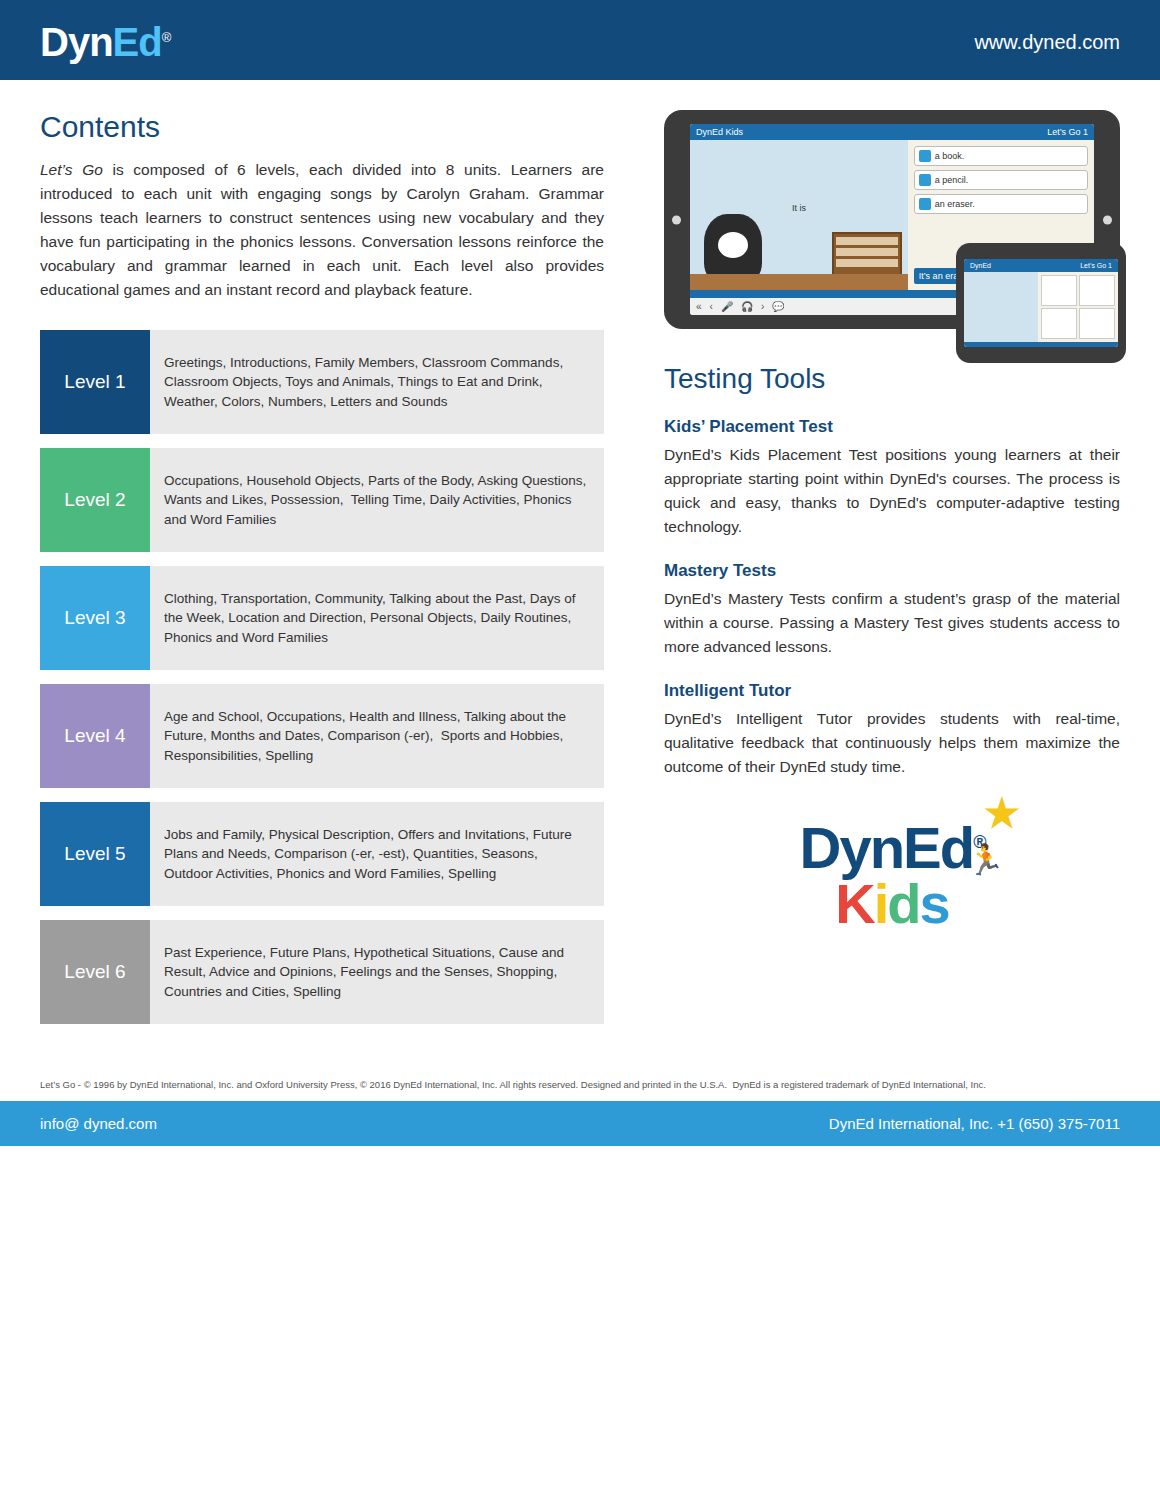Dyn Ed®
www.dyned.com
Contents
Let’s Go is composed of 6 levels, each divided into 8 units. Learners are introduced to each unit with engaging songs by Carolyn Graham. Grammar lessons teach learners to construct sentences using new vocabulary and they have fun participating in the phonics lessons. Conversation lessons reinforce the vocabulary and grammar learned in each unit. Each level also provides educational games and an instant record and playback feature.
Level 1
Greetings, Introductions, Family Members, Classroom Commands, Classroom Objects, Toys and Animals, Things to Eat and Drink, Weather, Colors, Numbers, Letters and Sounds
Level 2
Occupations, Household Objects, Parts of the Body, Asking Questions, Wants and Likes, Possession, Telling Time, Daily Activities, Phonics and Word Families
Level 3
Clothing, Transportation, Community, Talking about the Past, Days of the Week, Location and Direction, Personal Objects, Daily Routines, Phonics and Word Families
Level 4
Age and School, Occupations, Health and Illness, Talking about the Future, Months and Dates, Comparison (-er), Sports and Hobbies, Responsibilities, Spelling
Level 5
Jobs and Family, Physical Description, Offers and Invitations, Future Plans and Needs, Comparison (-er, -est), Quantities, Seasons, Outdoor Activities, Phonics and Word Families, Spelling
Level 6
Past Experience, Future Plans, Hypothetical Situations, Cause and Result, Advice and Opinions, Feelings and the Senses, Shopping, Countries and Cities, Spelling
DynEd Kids Let’s Go 1
It is
a book.
a pencil.
an eraser.
It’s an eraser.➤
«‹🎤🎧›💬?
DynEd Let’s Go 1
Testing Tools
Kids’ Placement Test
DynEd’s Kids Placement Test positions young learners at their appropriate starting point within DynEd's courses. The process is quick and easy, thanks to DynEd's computer-adaptive testing technology.
Mastery Tests
DynEd’s Mastery Tests confirm a student’s grasp of the material within a course. Passing a Mastery Test gives students access to more advanced lessons.
Intelligent Tutor
DynEd’s Intelligent Tutor provides students with real-time, qualitative feedback that continuously helps them maximize the outcome of their DynEd study time.
★ DynEd® 🏃
Kids
Let’s Go - © 1996 by DynEd International, Inc. and Oxford University Press, © 2016 DynEd International, Inc. All rights reserved. Designed and printed in the U.S.A. DynEd is a registered trademark of DynEd International, Inc.
info@ dyned.com DynEd International, Inc. +1 (650) 375-7011